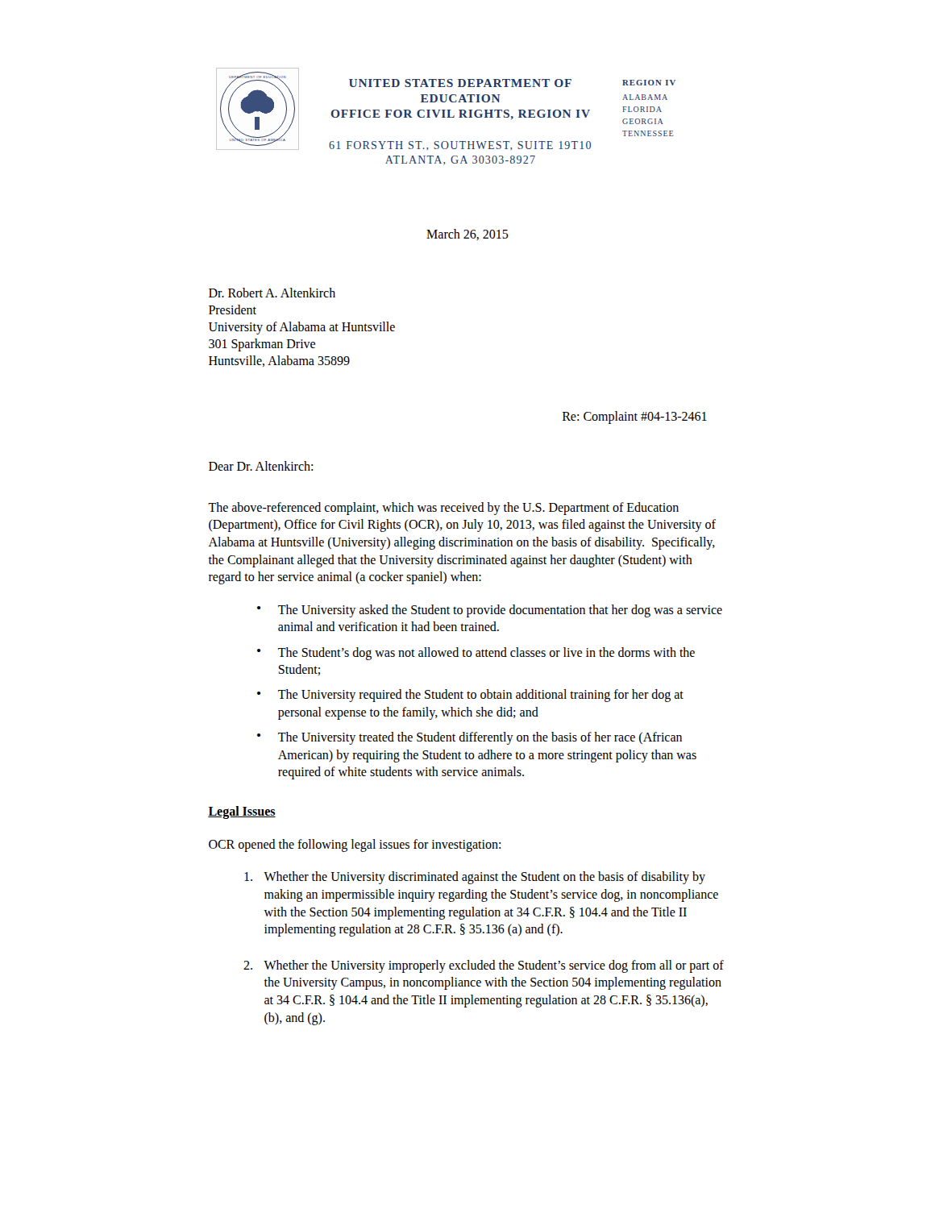DEPARTMENT OF EDUCATION
UNITED STATES OF AMERICA
UNITED STATES DEPARTMENT OF EDUCATION
OFFICE FOR CIVIL RIGHTS, REGION IV
61 FORSYTH ST., SOUTHWEST, SUITE 19T10
ATLANTA, GA 30303-8927
REGION IV
ALABAMA
FLORIDA
GEORGIA
TENNESSEE
March 26, 2015
Dr. Robert A. Altenkirch
President
University of Alabama at Huntsville
301 Sparkman Drive
Huntsville, Alabama 35899
Re: Complaint #04-13-2461
Dear Dr. Altenkirch:
The above-referenced complaint, which was received by the U.S. Department of Education (Department), Office for Civil Rights (OCR), on July 10, 2013, was filed against the University of Alabama at Huntsville (University) alleging discrimination on the basis of disability. Specifically, the Complainant alleged that the University discriminated against her daughter (Student) with regard to her service animal (a cocker spaniel) when:
The University asked the Student to provide documentation that her dog was a service animal and verification it had been trained.
The Student’s dog was not allowed to attend classes or live in the dorms with the Student;
The University required the Student to obtain additional training for her dog at personal expense to the family, which she did; and
The University treated the Student differently on the basis of her race (African American) by requiring the Student to adhere to a more stringent policy than was required of white students with service animals.
Legal Issues
OCR opened the following legal issues for investigation:
Whether the University discriminated against the Student on the basis of disability by making an impermissible inquiry regarding the Student’s service dog, in noncompliance with the Section 504 implementing regulation at 34 C.F.R. § 104.4 and the Title II implementing regulation at 28 C.F.R. § 35.136 (a) and (f).
Whether the University improperly excluded the Student’s service dog from all or part of the University Campus, in noncompliance with the Section 504 implementing regulation at 34 C.F.R. § 104.4 and the Title II implementing regulation at 28 C.F.R. § 35.136(a), (b), and (g).